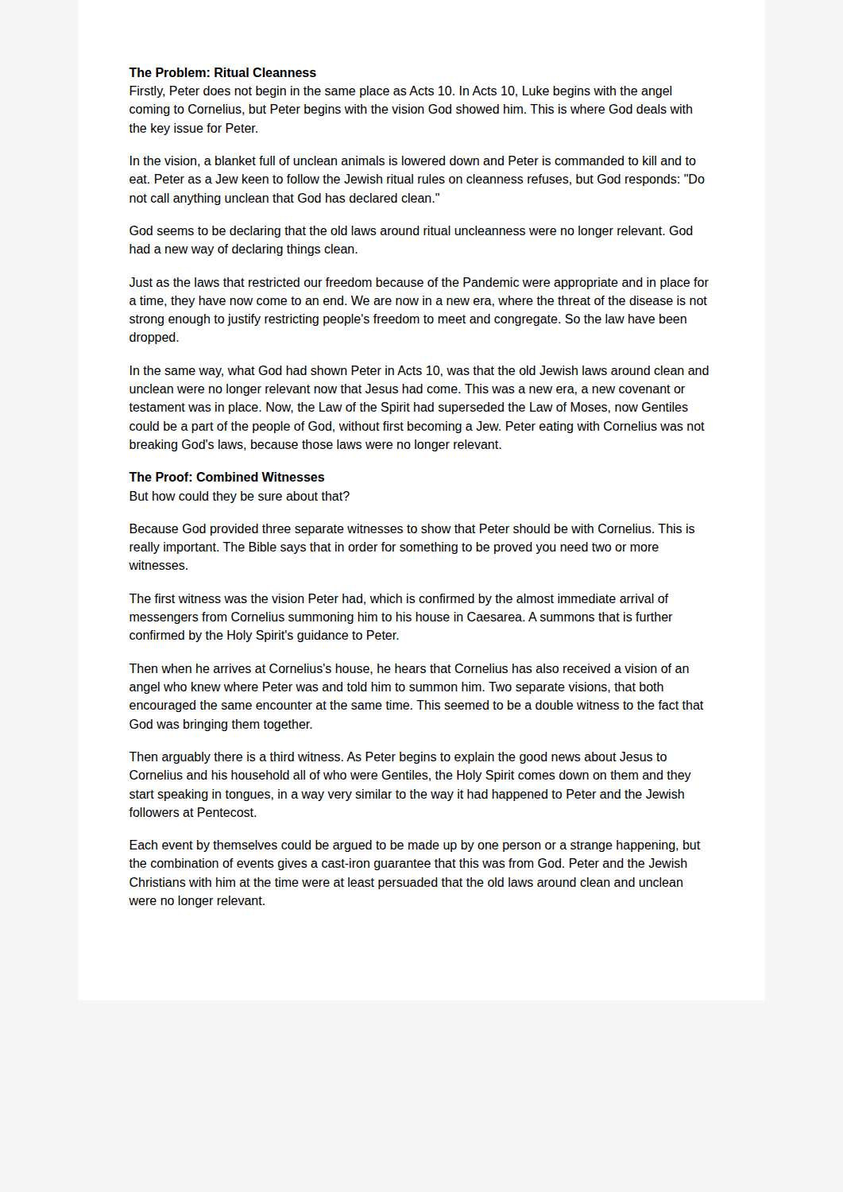The Problem: Ritual Cleanness
Firstly, Peter does not begin in the same place as Acts 10. In Acts 10, Luke begins with the angel coming to Cornelius, but Peter begins with the vision God showed him. This is where God deals with the key issue for Peter.
In the vision, a blanket full of unclean animals is lowered down and Peter is commanded to kill and to eat. Peter as a Jew keen to follow the Jewish ritual rules on cleanness refuses, but God responds: "Do not call anything unclean that God has declared clean."
God seems to be declaring that the old laws around ritual uncleanness were no longer relevant. God had a new way of declaring things clean.
Just as the laws that restricted our freedom because of the Pandemic were appropriate and in place for a time, they have now come to an end. We are now in a new era, where the threat of the disease is not strong enough to justify restricting people's freedom to meet and congregate. So the law have been dropped.
In the same way, what God had shown Peter in Acts 10, was that the old Jewish laws around clean and unclean were no longer relevant now that Jesus had come. This was a new era, a new covenant or testament was in place. Now, the Law of the Spirit had superseded the Law of Moses, now Gentiles could be a part of the people of God, without first becoming a Jew. Peter eating with Cornelius was not breaking God's laws, because those laws were no longer relevant.
The Proof: Combined Witnesses
But how could they be sure about that?
Because God provided three separate witnesses to show that Peter should be with Cornelius. This is really important. The Bible says that in order for something to be proved you need two or more witnesses.
The first witness was the vision Peter had, which is confirmed by the almost immediate arrival of messengers from Cornelius summoning him to his house in Caesarea. A summons that is further confirmed by the Holy Spirit's guidance to Peter.
Then when he arrives at Cornelius's house, he hears that Cornelius has also received a vision of an angel who knew where Peter was and told him to summon him. Two separate visions, that both encouraged the same encounter at the same time. This seemed to be a double witness to the fact that God was bringing them together.
Then arguably there is a third witness. As Peter begins to explain the good news about Jesus to Cornelius and his household all of who were Gentiles, the Holy Spirit comes down on them and they start speaking in tongues, in a way very similar to the way it had happened to Peter and the Jewish followers at Pentecost.
Each event by themselves could be argued to be made up by one person or a strange happening, but the combination of events gives a cast-iron guarantee that this was from God. Peter and the Jewish Christians with him at the time were at least persuaded that the old laws around clean and unclean were no longer relevant.